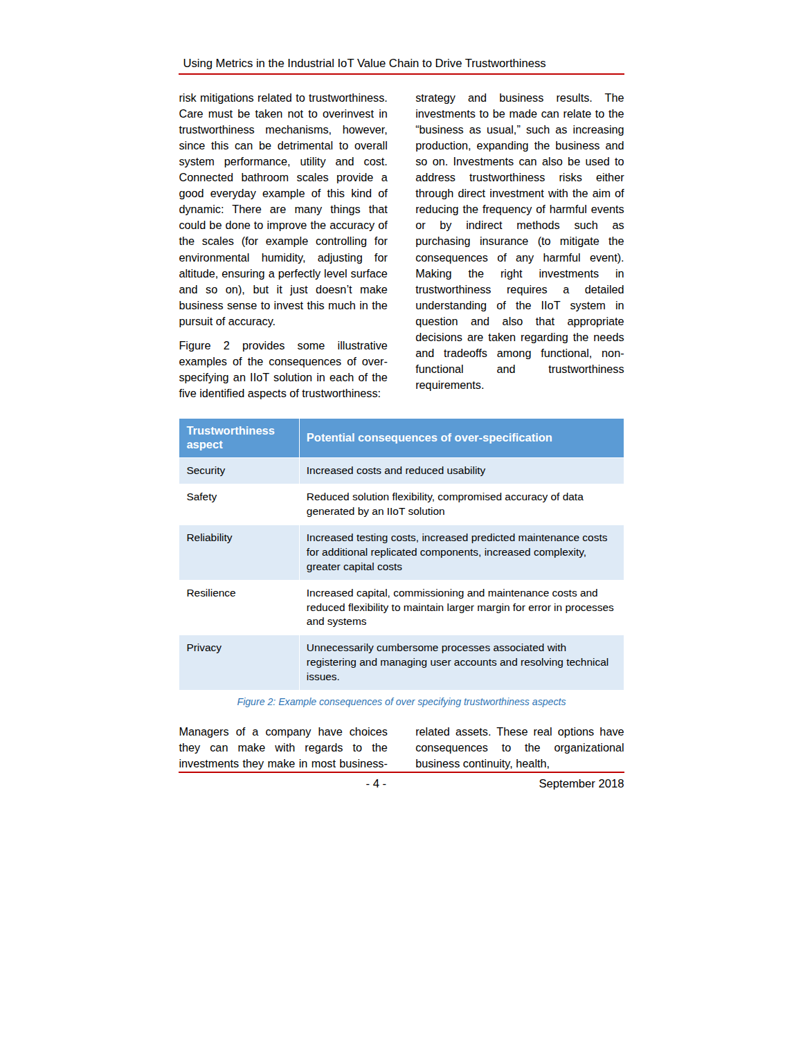Using Metrics in the Industrial IoT Value Chain to Drive Trustworthiness
risk mitigations related to trustworthiness. Care must be taken not to overinvest in trustworthiness mechanisms, however, since this can be detrimental to overall system performance, utility and cost. Connected bathroom scales provide a good everyday example of this kind of dynamic: There are many things that could be done to improve the accuracy of the scales (for example controlling for environmental humidity, adjusting for altitude, ensuring a perfectly level surface and so on), but it just doesn’t make business sense to invest this much in the pursuit of accuracy.
Figure 2 provides some illustrative examples of the consequences of over-specifying an IIoT solution in each of the five identified aspects of trustworthiness:
strategy and business results. The investments to be made can relate to the “business as usual,” such as increasing production, expanding the business and so on. Investments can also be used to address trustworthiness risks either through direct investment with the aim of reducing the frequency of harmful events or by indirect methods such as purchasing insurance (to mitigate the consequences of any harmful event). Making the right investments in trustworthiness requires a detailed understanding of the IIoT system in question and also that appropriate decisions are taken regarding the needs and tradeoffs among functional, non-functional and trustworthiness requirements.
| Trustworthiness aspect | Potential consequences of over-specification |
| --- | --- |
| Security | Increased costs and reduced usability |
| Safety | Reduced solution flexibility, compromised accuracy of data generated by an IIoT solution |
| Reliability | Increased testing costs, increased predicted maintenance costs for additional replicated components, increased complexity, greater capital costs |
| Resilience | Increased capital, commissioning and maintenance costs and reduced flexibility to maintain larger margin for error in processes and systems |
| Privacy | Unnecessarily cumbersome processes associated with registering and managing user accounts and resolving technical issues. |
Figure 2: Example consequences of over specifying trustworthiness aspects
Managers of a company have choices they can make with regards to the investments they make in most business-related assets. These real options have consequences to the organizational business continuity, health,
- 4 -
September 2018